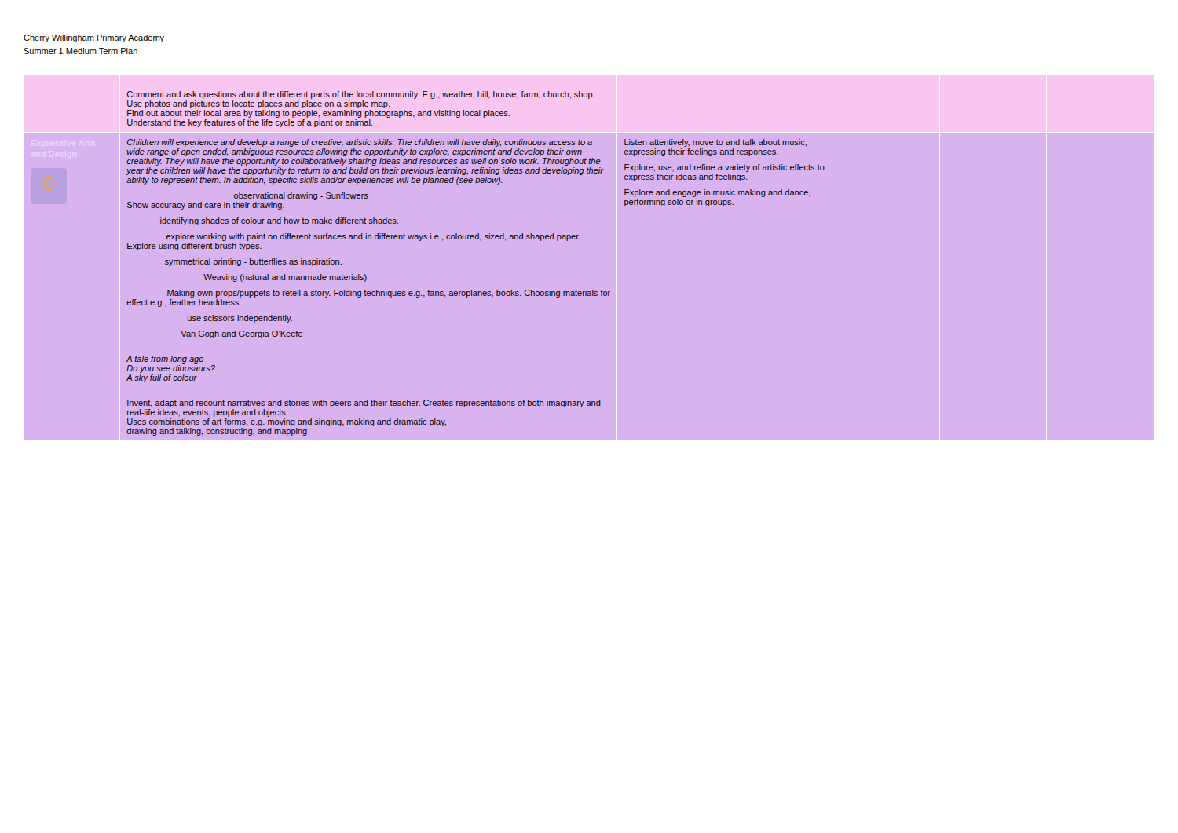Cherry Willingham Primary Academy
Summer 1 Medium Term Plan
| | Enquiry: Comment and ask questions about the different parts of the local community. E.g., weather, hill, house, farm, church, shop. Use photos and pictures to locate places and place on a simple map. Find out about their local area by talking to people, examining photographs, and visiting local places. Understand the key features of the life cycle of a plant or animal. | | | | |
| Expressive Arts and Design | Children will experience and develop a range of creative, artistic skills. The children will have daily, continuous access to a wide range of open ended, ambiguous resources allowing the opportunity to explore, experiment and develop their own creativity. They will have the opportunity to collaboratively sharing Ideas and resources as well on solo work. Throughout the year the children will have the opportunity to return to and build on their previous learning, refining ideas and developing their ability to represent them. In addition, specific skills and/or experiences will be planned (see below). Marking Making/Drawing: observational drawing - Sunflowers Show accuracy and care in their drawing. Colour: identifying shades of colour and how to make different shades. Painting: explore working with paint on different surfaces and in different ways i.e., coloured, sized, and shaped paper. Explore using different brush types. Printing: symmetrical printing - butterflies as inspiration. Textiles/materials: Weaving (natural and manmade materials) 3D Work: Making own props/puppets to retell a story. Folding techniques e.g., fans, aeroplanes, books. Choosing materials for effect e.g., feather headdress Cutting Skills: use scissors independently. Artist Study: Van Gogh and Georgia O’Keefe Music Express: A tale from long ago Do you see dinosaurs? A sky full of colour Being Imaginative: Invent, adapt and recount narratives and stories with peers and their teacher. Creates representations of both imaginary and real-life ideas, events, people and objects. Uses combinations of art forms, e.g. moving and singing, making and dramatic play, drawing and talking, constructing, and mapping | Listen attentively, move to and talk about music, expressing their feelings and responses. Explore, use, and refine a variety of artistic effects to express their ideas and feelings. Explore and engage in music making and dance, performing solo or in groups. | | | |